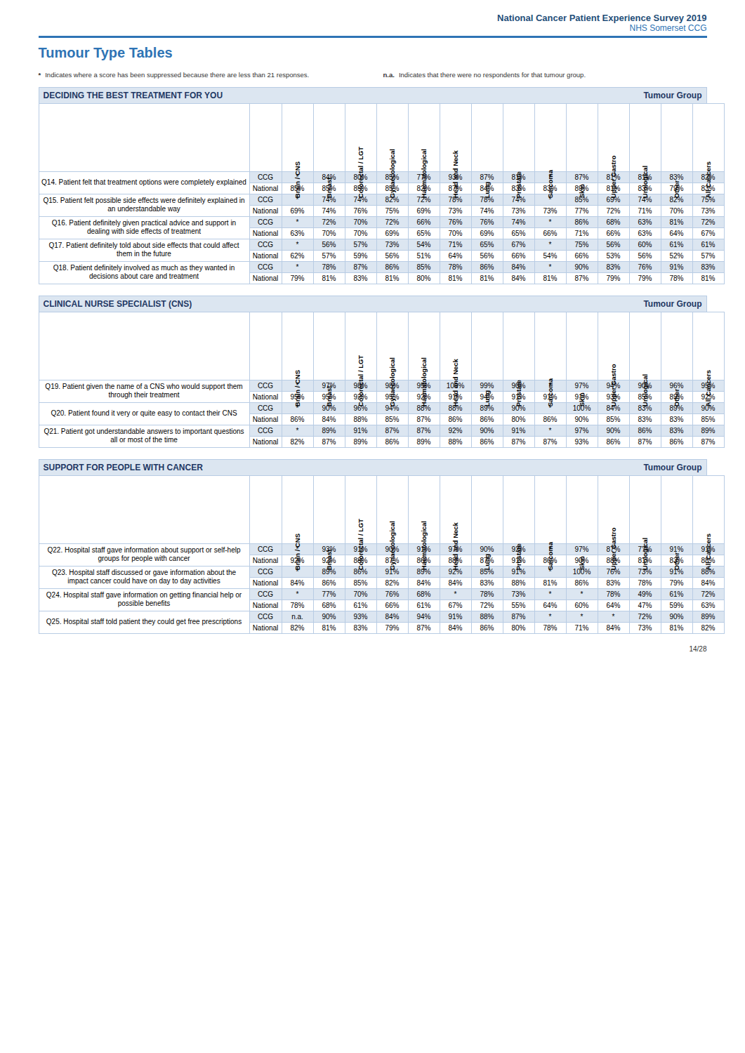National Cancer Patient Experience Survey 2019
NHS Somerset CCG
Tumour Type Tables
*Indicates where a score has been suppressed because there are less than 21 responses.
n.a. Indicates that there were no respondents for that tumour group.
DECIDING THE BEST TREATMENT FOR YOU Tumour Group
| | | Brain / CNS | Breast | Colorectal / LGT | Gynaecological | Haematological | Head and Neck | Lung | Prostate | Sarcoma | Skin | Upper Gastro | Urological | Other | All Cancers |
| --- | --- | --- | --- | --- | --- | --- | --- | --- | --- | --- | --- | --- | --- | --- | --- |
| Q14. Patient felt that treatment options were completely explained | CCG | * | 84% | 80% | 85% | 77% | 93% | 87% | 81% | * | 87% | 81% | 81% | 83% | 82% |
| National | 85% | 85% | 85% | 85% | 82% | 87% | 84% | 83% | 83% | 89% | 81% | 83% | 79% | 83% |
| Q15. Patient felt possible side effects were definitely explained in an understandable way | CCG | * | 74% | 74% | 82% | 72% | 78% | 78% | 74% | * | 85% | 69% | 74% | 82% | 75% |
| National | 69% | 74% | 76% | 75% | 69% | 73% | 74% | 73% | 73% | 77% | 72% | 71% | 70% | 73% |
| Q16. Patient definitely given practical advice and support in dealing with side effects of treatment | CCG | * | 72% | 70% | 72% | 66% | 76% | 76% | 74% | * | 86% | 68% | 63% | 81% | 72% |
| National | 63% | 70% | 70% | 69% | 65% | 70% | 69% | 65% | 66% | 71% | 66% | 63% | 64% | 67% |
| Q17. Patient definitely told about side effects that could affect them in the future | CCG | * | 56% | 57% | 73% | 54% | 71% | 65% | 67% | * | 75% | 56% | 60% | 61% | 61% |
| National | 62% | 57% | 59% | 56% | 51% | 64% | 56% | 66% | 54% | 66% | 53% | 56% | 52% | 57% |
| Q18. Patient definitely involved as much as they wanted in decisions about care and treatment | CCG | * | 78% | 87% | 86% | 85% | 78% | 86% | 84% | * | 90% | 83% | 76% | 91% | 83% |
| National | 79% | 81% | 83% | 81% | 80% | 81% | 81% | 84% | 81% | 87% | 79% | 79% | 78% | 81% |
CLINICAL NURSE SPECIALIST (CNS) Tumour Group
| | | Brain / CNS | Breast | Colorectal / LGT | Gynaecological | Haematological | Head and Neck | Lung | Prostate | Sarcoma | Skin | Upper Gastro | Urological | Other | All Cancers |
| --- | --- | --- | --- | --- | --- | --- | --- | --- | --- | --- | --- | --- | --- | --- | --- |
| Q19. Patient given the name of a CNS who would support them through their treatment | CCG | * | 97% | 98% | 98% | 95% | 100% | 99% | 90% | * | 97% | 94% | 90% | 96% | 95% |
| National | 95% | 95% | 92% | 95% | 92% | 91% | 94% | 91% | 91% | 91% | 93% | 85% | 89% | 92% |
| Q20. Patient found it very or quite easy to contact their CNS | CCG | * | 90% | 96% | 94% | 88% | 88% | 89% | 90% | * | 100% | 84% | 83% | 89% | 90% |
| National | 86% | 84% | 88% | 85% | 87% | 86% | 86% | 80% | 86% | 90% | 85% | 83% | 83% | 85% |
| Q21. Patient got understandable answers to important questions all or most of the time | CCG | * | 89% | 91% | 87% | 87% | 92% | 90% | 91% | * | 97% | 90% | 86% | 83% | 89% |
| National | 82% | 87% | 89% | 86% | 89% | 88% | 86% | 87% | 87% | 93% | 86% | 87% | 86% | 87% |
SUPPORT FOR PEOPLE WITH CANCER Tumour Group
| | | Brain / CNS | Breast | Colorectal / LGT | Gynaecological | Haematological | Head and Neck | Lung | Prostate | Sarcoma | Skin | Upper Gastro | Urological | Other | All Cancers |
| --- | --- | --- | --- | --- | --- | --- | --- | --- | --- | --- | --- | --- | --- | --- | --- |
| Q22. Hospital staff gave information about support or self-help groups for people with cancer | CCG | * | 93% | 91% | 90% | 91% | 97% | 90% | 92% | * | 97% | 87% | 77% | 91% | 91% |
| National | 92% | 92% | 88% | 87% | 86% | 88% | 87% | 91% | 86% | 90% | 88% | 81% | 83% | 88% |
| Q23. Hospital staff discussed or gave information about the impact cancer could have on day to day activities | CCG | * | 89% | 86% | 91% | 89% | 92% | 85% | 91% | * | 100% | 76% | 73% | 91% | 88% |
| National | 84% | 86% | 85% | 82% | 84% | 84% | 83% | 88% | 81% | 86% | 83% | 78% | 79% | 84% |
| Q24. Hospital staff gave information on getting financial help or possible benefits | CCG | * | 77% | 70% | 76% | 68% | * | 78% | 73% | * | * | 78% | 49% | 61% | 72% |
| National | 78% | 68% | 61% | 66% | 61% | 67% | 72% | 55% | 64% | 60% | 64% | 47% | 59% | 63% |
| Q25. Hospital staff told patient they could get free prescriptions | CCG | n.a. | 90% | 93% | 84% | 94% | 91% | 88% | 87% | * | * | * | 72% | 90% | 89% |
| National | 82% | 81% | 83% | 79% | 87% | 84% | 86% | 80% | 78% | 71% | 84% | 73% | 81% | 82% |
14/28